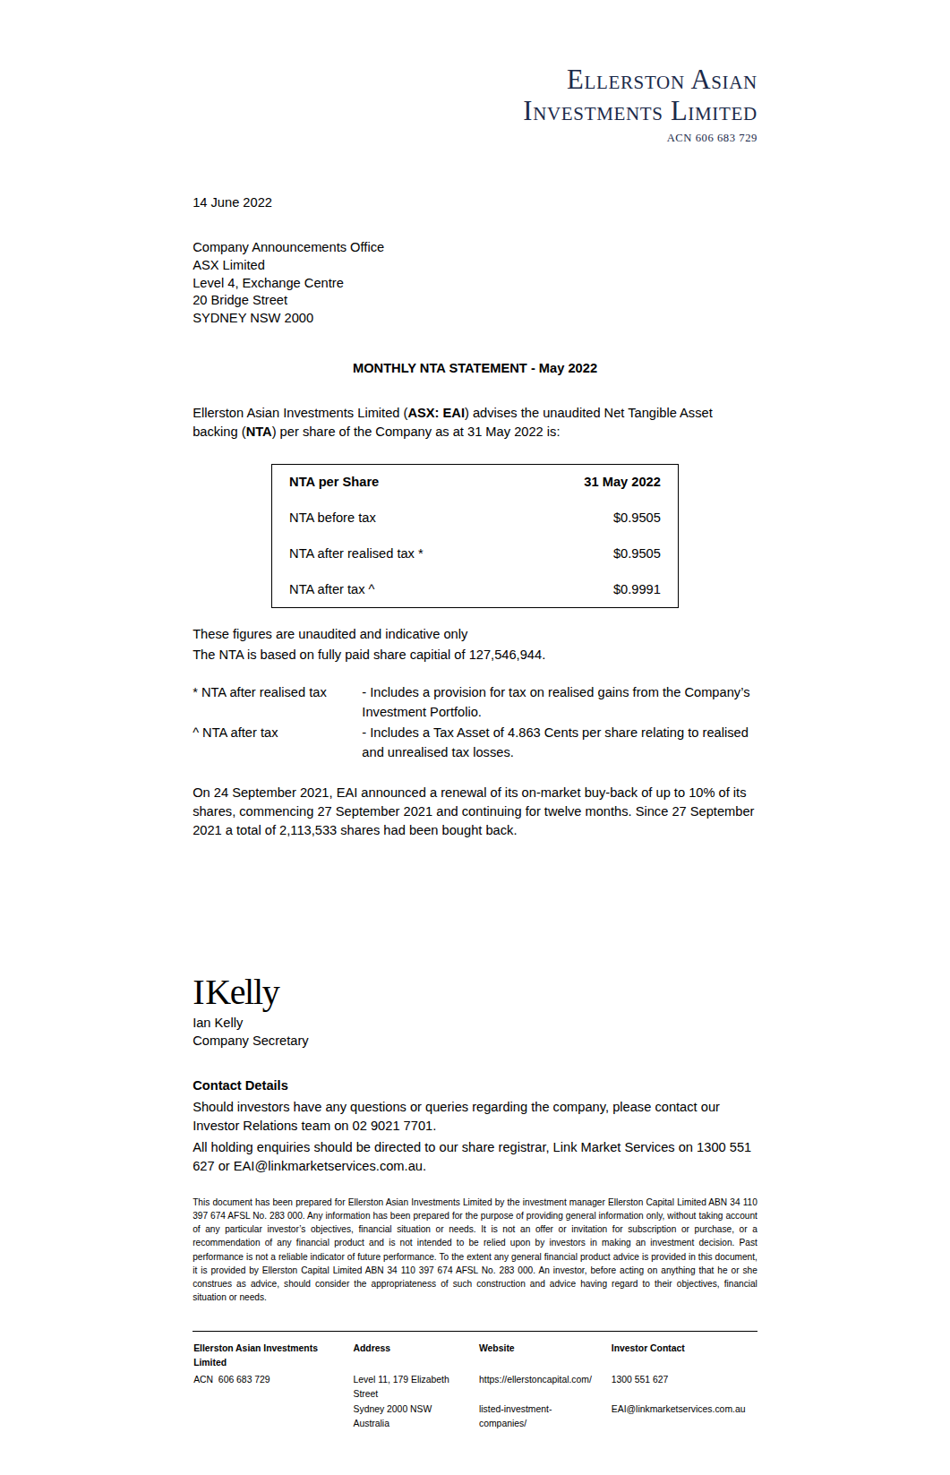Ellerston Asian
Investments Limited
ACN 606 683 729
14 June 2022
Company Announcements Office
ASX Limited
Level 4, Exchange Centre
20 Bridge Street
SYDNEY NSW 2000
MONTHLY NTA STATEMENT - May 2022
Ellerston Asian Investments Limited (ASX: EAI) advises the unaudited Net Tangible Asset backing (NTA) per share of the Company as at 31 May 2022 is:
| NTA per Share | 31 May 2022 |
| NTA before tax | $0.9505 |
| NTA after realised tax * | $0.9505 |
| NTA after tax ^ | $0.9991 |
These figures are unaudited and indicative only
The NTA is based on fully paid share capitial of 127,546,944.
| * NTA after realised tax | - Includes a provision for tax on realised gains from the Company’s Investment Portfolio. |
| ^ NTA after tax | - Includes a Tax Asset of 4.863 Cents per share relating to realised and unrealised tax losses. |
On 24 September 2021, EAI announced a renewal of its on-market buy-back of up to 10% of its shares, commencing 27 September 2021 and continuing for twelve months. Since 27 September 2021 a total of 2,113,533 shares had been bought back.
I Kelly
Ian Kelly
Company Secretary
Contact Details
Should investors have any questions or queries regarding the company, please contact our Investor Relations team on 02 9021 7701.
All holding enquiries should be directed to our share registrar, Link Market Services on 1300 551 627 or EAI@linkmarketservices.com.au.
This document has been prepared for Ellerston Asian Investments Limited by the investment manager Ellerston Capital Limited ABN 34 110 397 674 AFSL No. 283 000. Any information has been prepared for the purpose of providing general information only, without taking account of any particular investor’s objectives, financial situation or needs. It is not an offer or invitation for subscription or purchase, or a recommendation of any financial product and is not intended to be relied upon by investors in making an investment decision. Past performance is not a reliable indicator of future performance. To the extent any general financial product advice is provided in this document, it is provided by Ellerston Capital Limited ABN 34 110 397 674 AFSL No. 283 000. An investor, before acting on anything that he or she construes as advice, should consider the appropriateness of such construction and advice having regard to their objectives, financial situation or needs.
| Ellerston Asian Investments Limited | Address | Website | Investor Contact |
| ACN 606 683 729 | Level 11, 179 Elizabeth Street | https://ellerstoncapital.com/ | 1300 551 627 |
| | Sydney 2000 NSW Australia | listed-investment-companies/ | EAI@linkmarketservices.com.au |